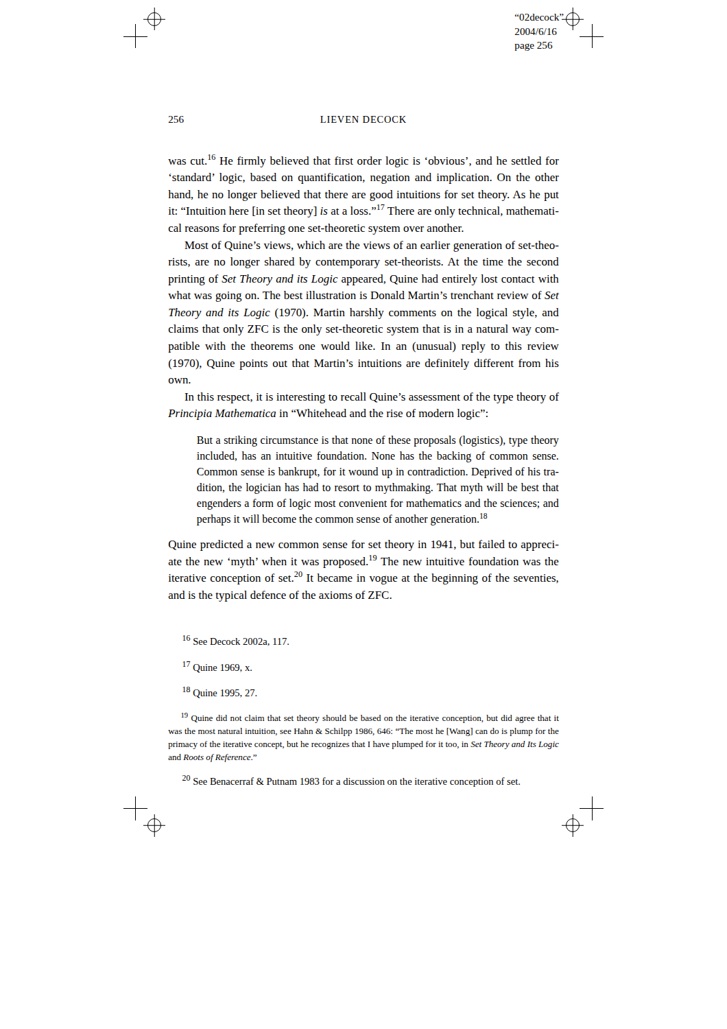“02decock”
2004/6/16
page 256
256
Lieven Decock
was cut.16 He firmly believed that first order logic is ‘obvious’, and he settled for ‘standard’ logic, based on quantification, negation and implication. On the other hand, he no longer believed that there are good intuitions for set theory. As he put it: “Intuition here [in set theory] is at a loss.”17 There are only technical, mathematical reasons for preferring one set-theoretic system over another.
Most of Quine’s views, which are the views of an earlier generation of set-theorists, are no longer shared by contemporary set-theorists. At the time the second printing of Set Theory and its Logic appeared, Quine had entirely lost contact with what was going on. The best illustration is Donald Martin’s trenchant review of Set Theory and its Logic (1970). Martin harshly comments on the logical style, and claims that only ZFC is the only set-theoretic system that is in a natural way compatible with the theorems one would like. In an (unusual) reply to this review (1970), Quine points out that Martin’s intuitions are definitely different from his own.
In this respect, it is interesting to recall Quine’s assessment of the type theory of Principia Mathematica in “Whitehead and the rise of modern logic”:
But a striking circumstance is that none of these proposals (logistics), type theory included, has an intuitive foundation. None has the backing of common sense. Common sense is bankrupt, for it wound up in contradiction. Deprived of his tradition, the logician has had to resort to mythmaking. That myth will be best that engenders a form of logic most convenient for mathematics and the sciences; and perhaps it will become the common sense of another generation.18
Quine predicted a new common sense for set theory in 1941, but failed to appreciate the new ‘myth’ when it was proposed.19 The new intuitive foundation was the iterative conception of set.20 It became in vogue at the beginning of the seventies, and is the typical defence of the axioms of ZFC.
16 See Decock 2002a, 117.
17 Quine 1969, x.
18 Quine 1995, 27.
19 Quine did not claim that set theory should be based on the iterative conception, but did agree that it was the most natural intuition, see Hahn & Schilpp 1986, 646: “The most he [Wang] can do is plump for the primacy of the iterative concept, but he recognizes that I have plumped for it too, in Set Theory and Its Logic and Roots of Reference.”
20 See Benacerraf & Putnam 1983 for a discussion on the iterative conception of set.